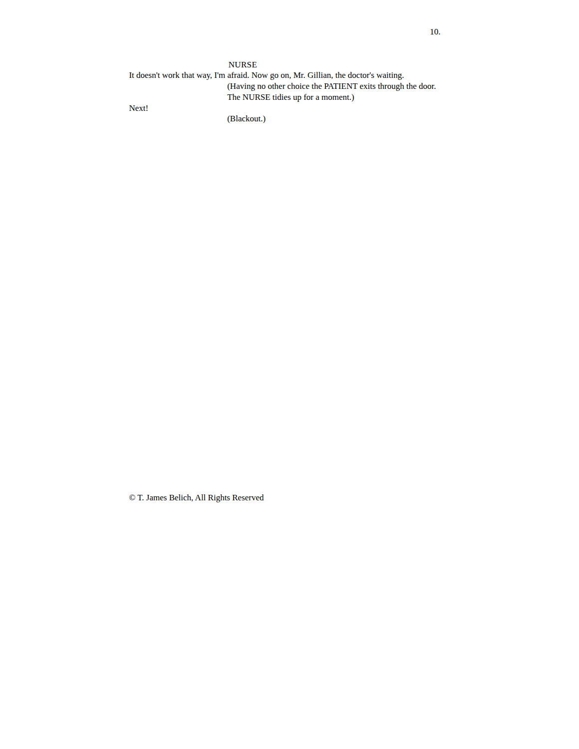10.
NURSE
It doesn't work that way, I'm afraid. Now go on, Mr. Gillian, the doctor's waiting.
(Having no other choice the PATIENT exits through the door. The NURSE tidies up for a moment.)
Next!
(Blackout.)
© T. James Belich, All Rights Reserved